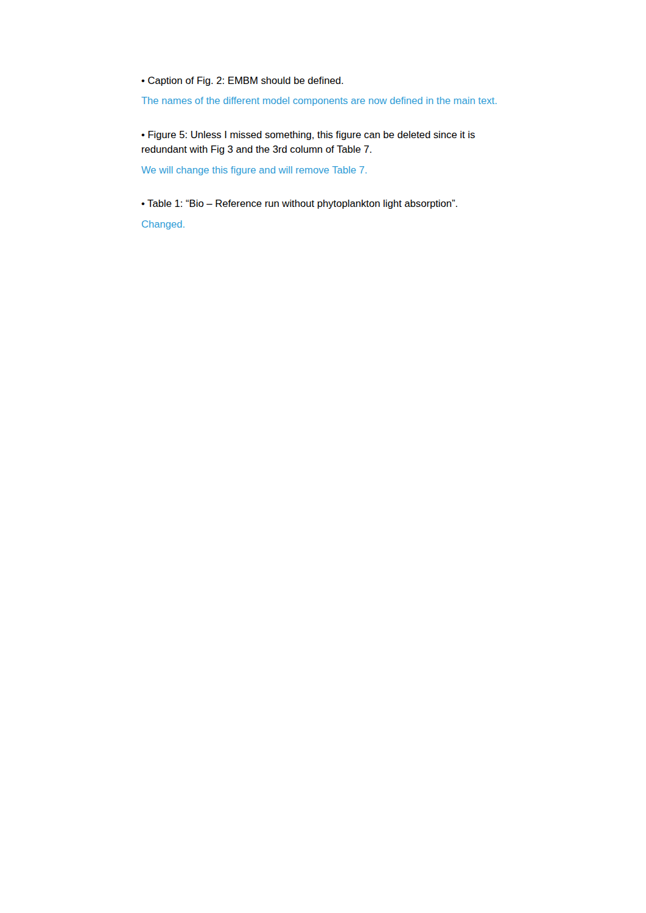• Caption of Fig. 2: EMBM should be defined.
The names of the different model components are now defined in the main text.
• Figure 5: Unless I missed something, this figure can be deleted since it is redundant with Fig 3 and the 3rd column of Table 7.
We will change this figure and will remove Table 7.
• Table 1: “Bio – Reference run without phytoplankton light absorption”.
Changed.